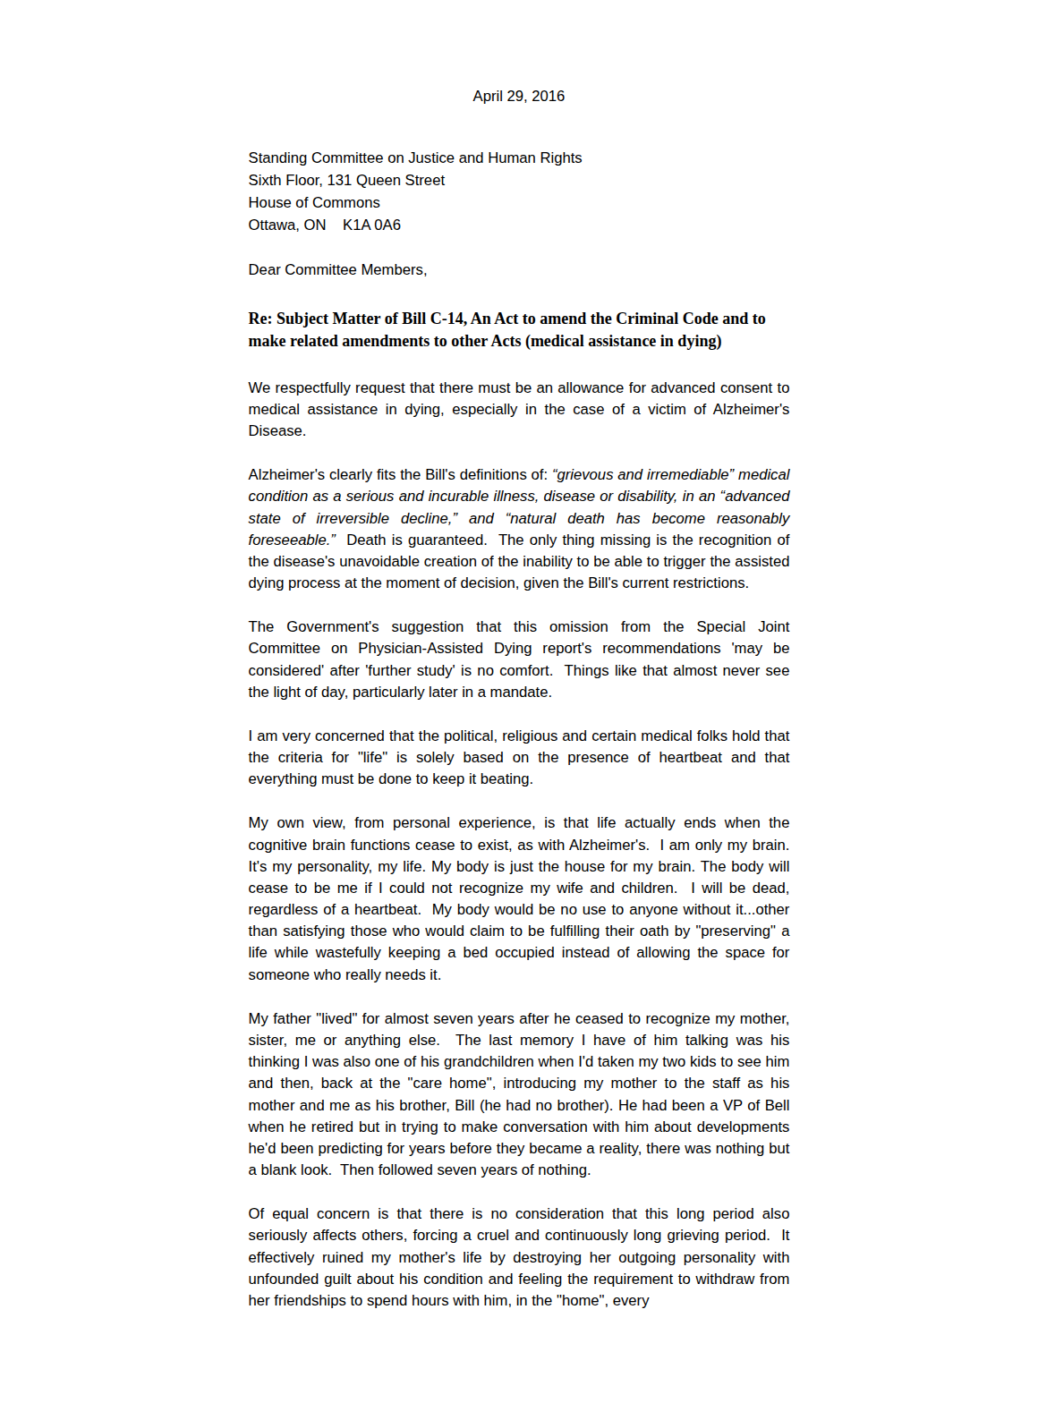April 29, 2016
Standing Committee on Justice and Human Rights
Sixth Floor, 131 Queen Street
House of Commons
Ottawa, ON K1A 0A6
Dear Committee Members,
Re: Subject Matter of Bill C-14, An Act to amend the Criminal Code and to make related amendments to other Acts (medical assistance in dying)
We respectfully request that there must be an allowance for advanced consent to medical assistance in dying, especially in the case of a victim of Alzheimer's Disease.
Alzheimer's clearly fits the Bill's definitions of: “grievous and irremediable” medical condition as a serious and incurable illness, disease or disability, in an “advanced state of irreversible decline,” and “natural death has become reasonably foreseeable.” Death is guaranteed. The only thing missing is the recognition of the disease's unavoidable creation of the inability to be able to trigger the assisted dying process at the moment of decision, given the Bill's current restrictions.
The Government's suggestion that this omission from the Special Joint Committee on Physician-Assisted Dying report's recommendations 'may be considered' after 'further study' is no comfort. Things like that almost never see the light of day, particularly later in a mandate.
I am very concerned that the political, religious and certain medical folks hold that the criteria for "life" is solely based on the presence of heartbeat and that everything must be done to keep it beating.
My own view, from personal experience, is that life actually ends when the cognitive brain functions cease to exist, as with Alzheimer's. I am only my brain. It's my personality, my life. My body is just the house for my brain. The body will cease to be me if I could not recognize my wife and children. I will be dead, regardless of a heartbeat. My body would be no use to anyone without it...other than satisfying those who would claim to be fulfilling their oath by "preserving" a life while wastefully keeping a bed occupied instead of allowing the space for someone who really needs it.
My father "lived" for almost seven years after he ceased to recognize my mother, sister, me or anything else. The last memory I have of him talking was his thinking I was also one of his grandchildren when I'd taken my two kids to see him and then, back at the "care home", introducing my mother to the staff as his mother and me as his brother, Bill (he had no brother). He had been a VP of Bell when he retired but in trying to make conversation with him about developments he'd been predicting for years before they became a reality, there was nothing but a blank look. Then followed seven years of nothing.
Of equal concern is that there is no consideration that this long period also seriously affects others, forcing a cruel and continuously long grieving period. It effectively ruined my mother's life by destroying her outgoing personality with unfounded guilt about his condition and feeling the requirement to withdraw from her friendships to spend hours with him, in the "home", every